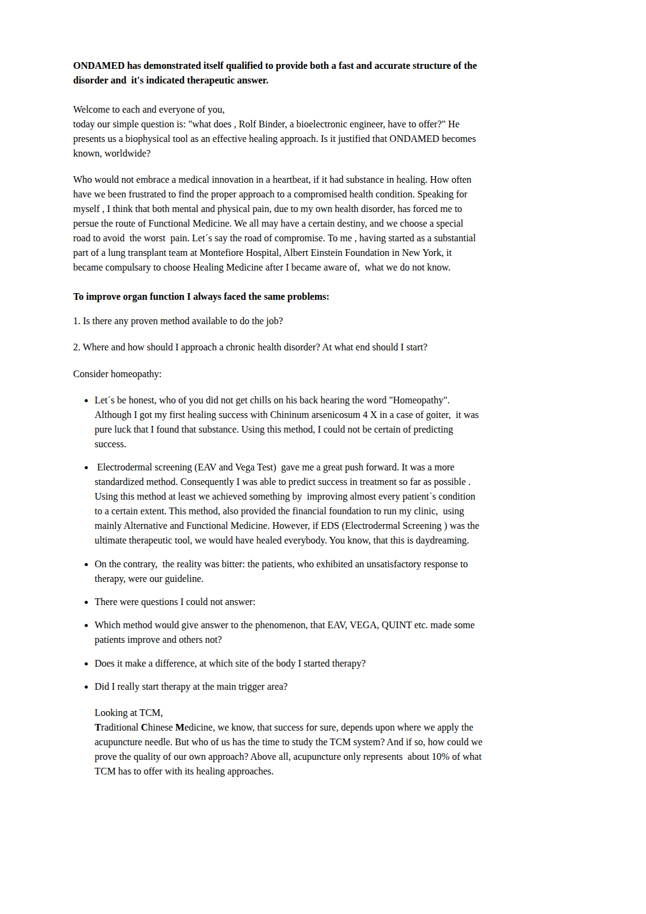ONDAMED has demonstrated itself qualified to provide both a fast and accurate structure of the disorder and it's indicated therapeutic answer.
Welcome to each and everyone of you,
today our simple question is: "what does , Rolf Binder, a bioelectronic engineer, have to offer?" He presents us a biophysical tool as an effective healing approach. Is it justified that ONDAMED becomes known, worldwide?
Who would not embrace a medical innovation in a heartbeat, if it had substance in healing. How often have we been frustrated to find the proper approach to a compromised health condition. Speaking for myself , I think that both mental and physical pain, due to my own health disorder, has forced me to persue the route of Functional Medicine. We all may have a certain destiny, and we choose a special road to avoid the worst pain. Let´s say the road of compromise. To me , having started as a substantial part of a lung transplant team at Montefiore Hospital, Albert Einstein Foundation in New York, it became compulsary to choose Healing Medicine after I became aware of, what we do not know.
To improve organ function I always faced the same problems:
1. Is there any proven method available to do the job?
2. Where and how should I approach a chronic health disorder? At what end should I start?
Consider homeopathy:
Let´s be honest, who of you did not get chills on his back hearing the word "Homeopathy". Although I got my first healing success with Chininum arsenicosum 4 X in a case of goiter, it was pure luck that I found that substance. Using this method, I could not be certain of predicting success.
Electrodermal screening (EAV and Vega Test) gave me a great push forward. It was a more standardized method. Consequently I was able to predict success in treatment so far as possible . Using this method at least we achieved something by improving almost every patient`s condition to a certain extent. This method, also provided the financial foundation to run my clinic, using mainly Alternative and Functional Medicine. However, if EDS (Electrodermal Screening ) was the ultimate therapeutic tool, we would have healed everybody. You know, that this is daydreaming.
On the contrary, the reality was bitter: the patients, who exhibited an unsatisfactory response to therapy, were our guideline.
There were questions I could not answer:
Which method would give answer to the phenomenon, that EAV, VEGA, QUINT etc. made some patients improve and others not?
Does it make a difference, at which site of the body I started therapy?
Did I really start therapy at the main trigger area?
Looking at TCM,
Traditional Chinese Medicine, we know, that success for sure, depends upon where we apply the acupuncture needle. But who of us has the time to study the TCM system? And if so, how could we prove the quality of our own approach? Above all, acupuncture only represents about 10% of what TCM has to offer with its healing approaches.